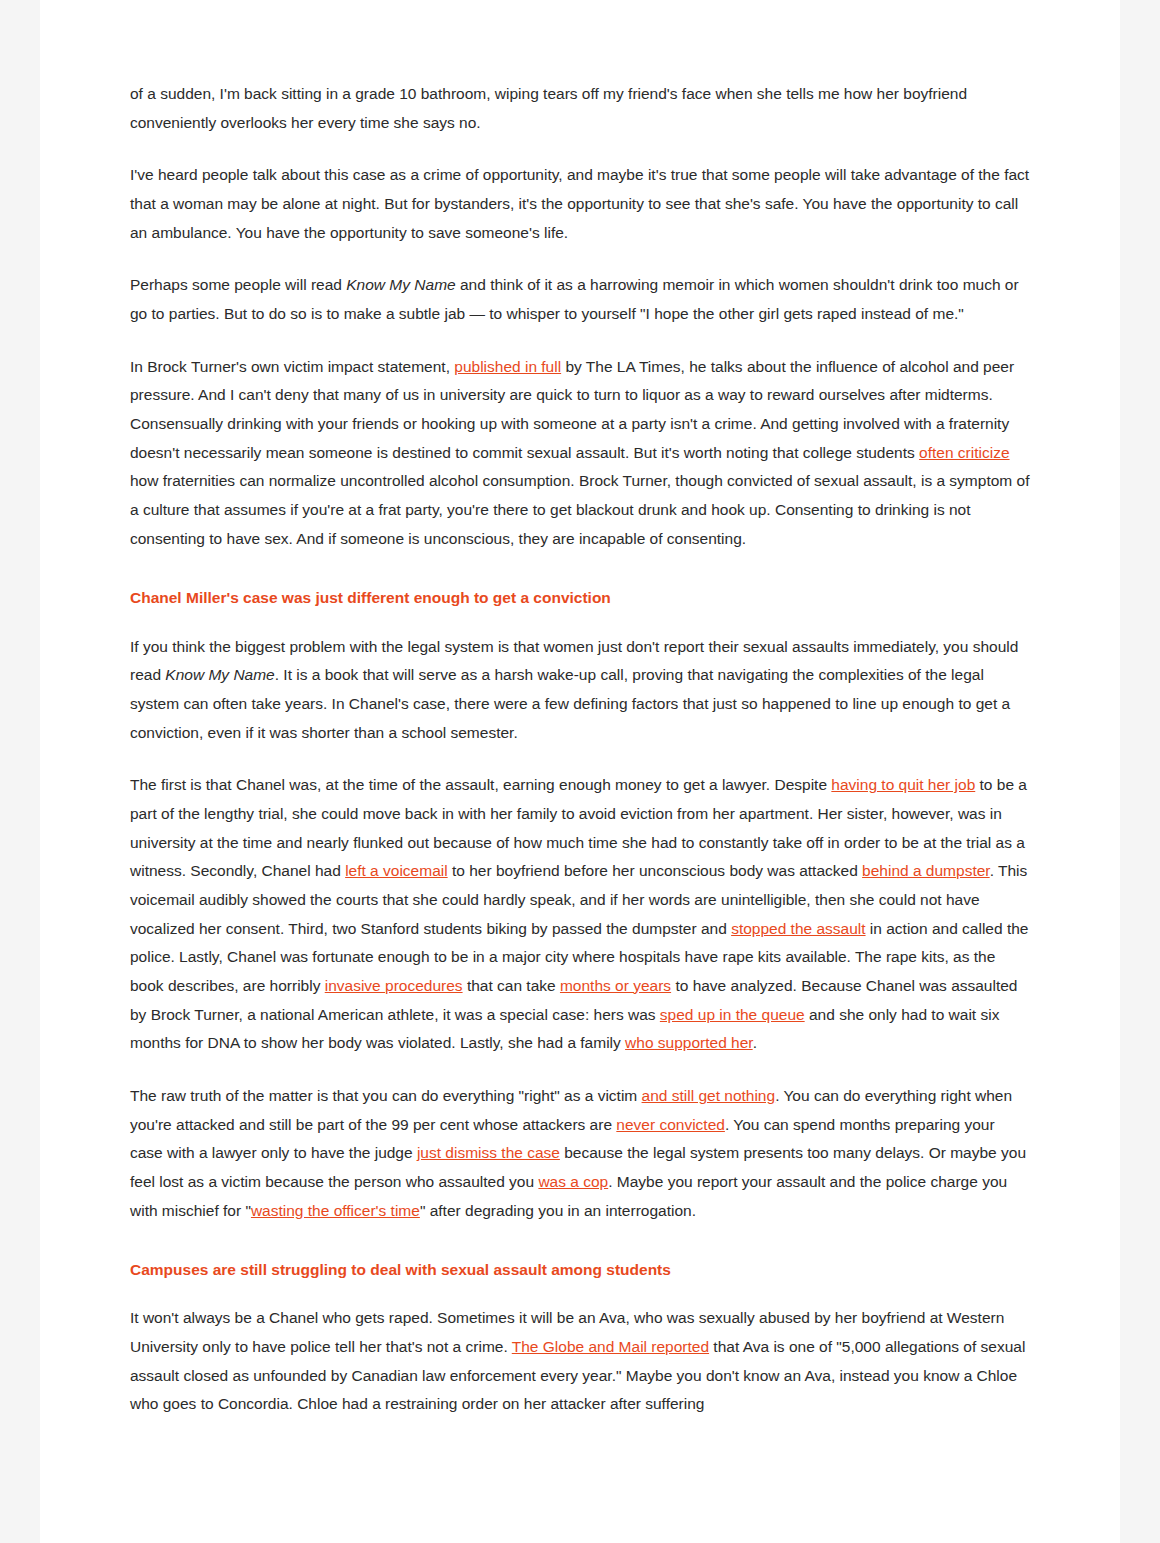of a sudden, I'm back sitting in a grade 10 bathroom, wiping tears off my friend's face when she tells me how her boyfriend conveniently overlooks her every time she says no.
I've heard people talk about this case as a crime of opportunity, and maybe it's true that some people will take advantage of the fact that a woman may be alone at night. But for bystanders, it's the opportunity to see that she's safe. You have the opportunity to call an ambulance. You have the opportunity to save someone's life.
Perhaps some people will read Know My Name and think of it as a harrowing memoir in which women shouldn't drink too much or go to parties. But to do so is to make a subtle jab — to whisper to yourself "I hope the other girl gets raped instead of me."
In Brock Turner's own victim impact statement, published in full by The LA Times, he talks about the influence of alcohol and peer pressure. And I can't deny that many of us in university are quick to turn to liquor as a way to reward ourselves after midterms. Consensually drinking with your friends or hooking up with someone at a party isn't a crime. And getting involved with a fraternity doesn't necessarily mean someone is destined to commit sexual assault. But it's worth noting that college students often criticize how fraternities can normalize uncontrolled alcohol consumption. Brock Turner, though convicted of sexual assault, is a symptom of a culture that assumes if you're at a frat party, you're there to get blackout drunk and hook up. Consenting to drinking is not consenting to have sex. And if someone is unconscious, they are incapable of consenting.
Chanel Miller's case was just different enough to get a conviction
If you think the biggest problem with the legal system is that women just don't report their sexual assaults immediately, you should read Know My Name. It is a book that will serve as a harsh wake-up call, proving that navigating the complexities of the legal system can often take years. In Chanel's case, there were a few defining factors that just so happened to line up enough to get a conviction, even if it was shorter than a school semester.
The first is that Chanel was, at the time of the assault, earning enough money to get a lawyer. Despite having to quit her job to be a part of the lengthy trial, she could move back in with her family to avoid eviction from her apartment. Her sister, however, was in university at the time and nearly flunked out because of how much time she had to constantly take off in order to be at the trial as a witness. Secondly, Chanel had left a voicemail to her boyfriend before her unconscious body was attacked behind a dumpster. This voicemail audibly showed the courts that she could hardly speak, and if her words are unintelligible, then she could not have vocalized her consent. Third, two Stanford students biking by passed the dumpster and stopped the assault in action and called the police. Lastly, Chanel was fortunate enough to be in a major city where hospitals have rape kits available. The rape kits, as the book describes, are horribly invasive procedures that can take months or years to have analyzed. Because Chanel was assaulted by Brock Turner, a national American athlete, it was a special case: hers was sped up in the queue and she only had to wait six months for DNA to show her body was violated. Lastly, she had a family who supported her.
The raw truth of the matter is that you can do everything "right" as a victim and still get nothing. You can do everything right when you're attacked and still be part of the 99 per cent whose attackers are never convicted. You can spend months preparing your case with a lawyer only to have the judge just dismiss the case because the legal system presents too many delays. Or maybe you feel lost as a victim because the person who assaulted you was a cop. Maybe you report your assault and the police charge you with mischief for "wasting the officer's time" after degrading you in an interrogation.
Campuses are still struggling to deal with sexual assault among students
It won't always be a Chanel who gets raped. Sometimes it will be an Ava, who was sexually abused by her boyfriend at Western University only to have police tell her that's not a crime. The Globe and Mail reported that Ava is one of "5,000 allegations of sexual assault closed as unfounded by Canadian law enforcement every year." Maybe you don't know an Ava, instead you know a Chloe who goes to Concordia. Chloe had a restraining order on her attacker after suffering